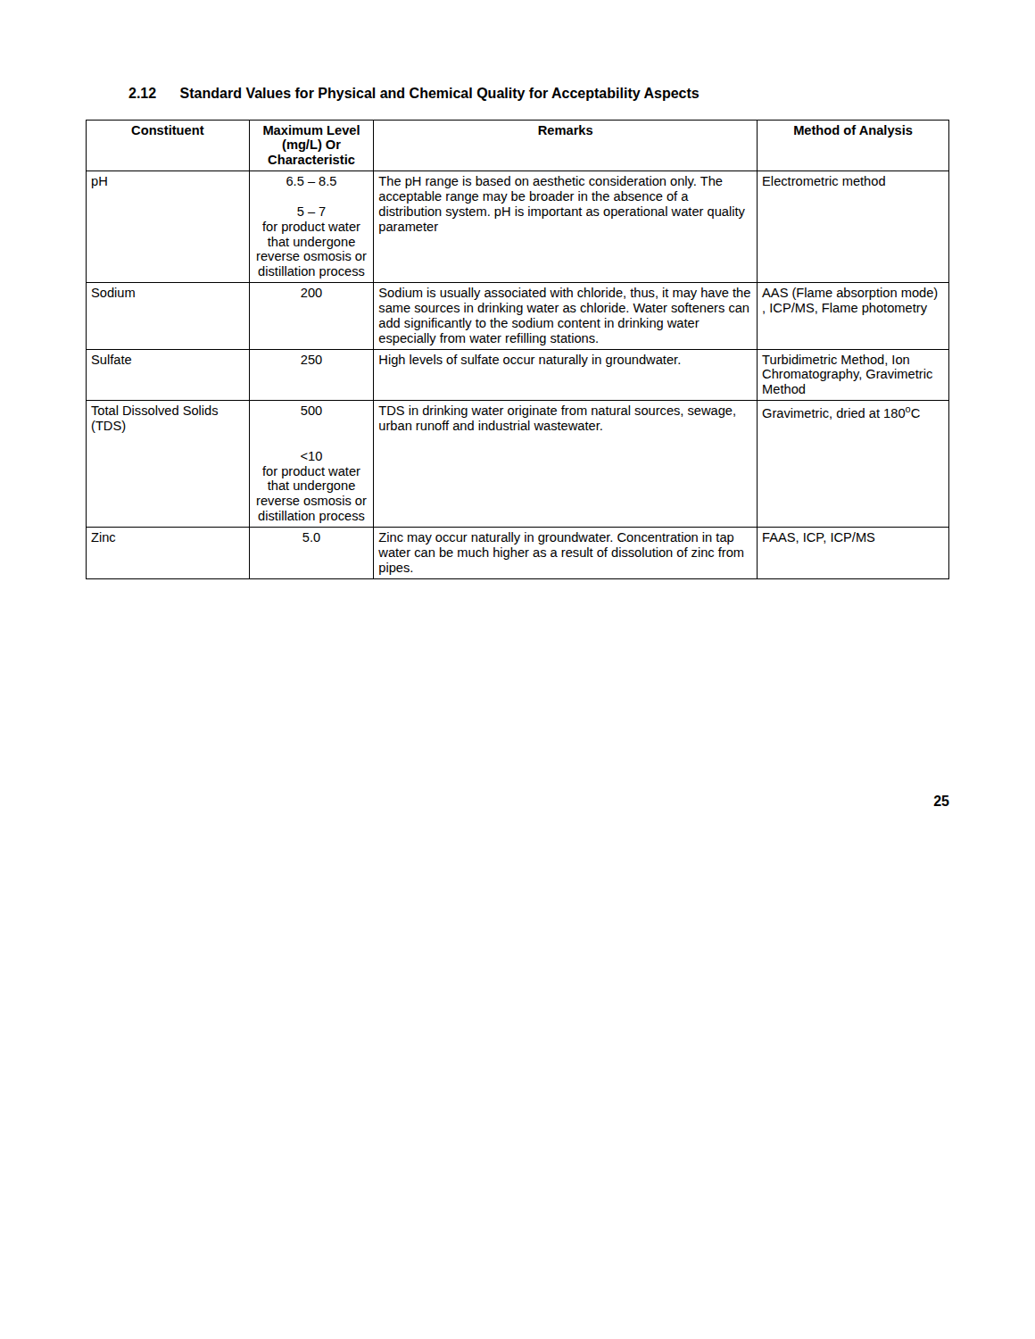2.12 Standard Values for Physical and Chemical Quality for Acceptability Aspects
| Constituent | Maximum Level (mg/L) Or Characteristic | Remarks | Method of Analysis |
| --- | --- | --- | --- |
| pH | 6.5 – 8.5 5 – 7 for product water that undergone reverse osmosis or distillation process | The pH range is based on aesthetic consideration only. The acceptable range may be broader in the absence of a distribution system. pH is important as operational water quality parameter | Electrometric method |
| Sodium | 200 | Sodium is usually associated with chloride, thus, it may have the same sources in drinking water as chloride. Water softeners can add significantly to the sodium content in drinking water especially from water refilling stations. | AAS (Flame absorption mode) , ICP/MS, Flame photometry |
| Sulfate | 250 | High levels of sulfate occur naturally in groundwater. | Turbidimetric Method, Ion Chromatography, Gravimetric Method |
| Total Dissolved Solids (TDS) | 500 <10 for product water that undergone reverse osmosis or distillation process | TDS in drinking water originate from natural sources, sewage, urban runoff and industrial wastewater. | Gravimetric, dried at 180 o C |
| Zinc | 5.0 | Zinc may occur naturally in groundwater. Concentration in tap water can be much higher as a result of dissolution of zinc from pipes. | FAAS, ICP, ICP/MS |
25